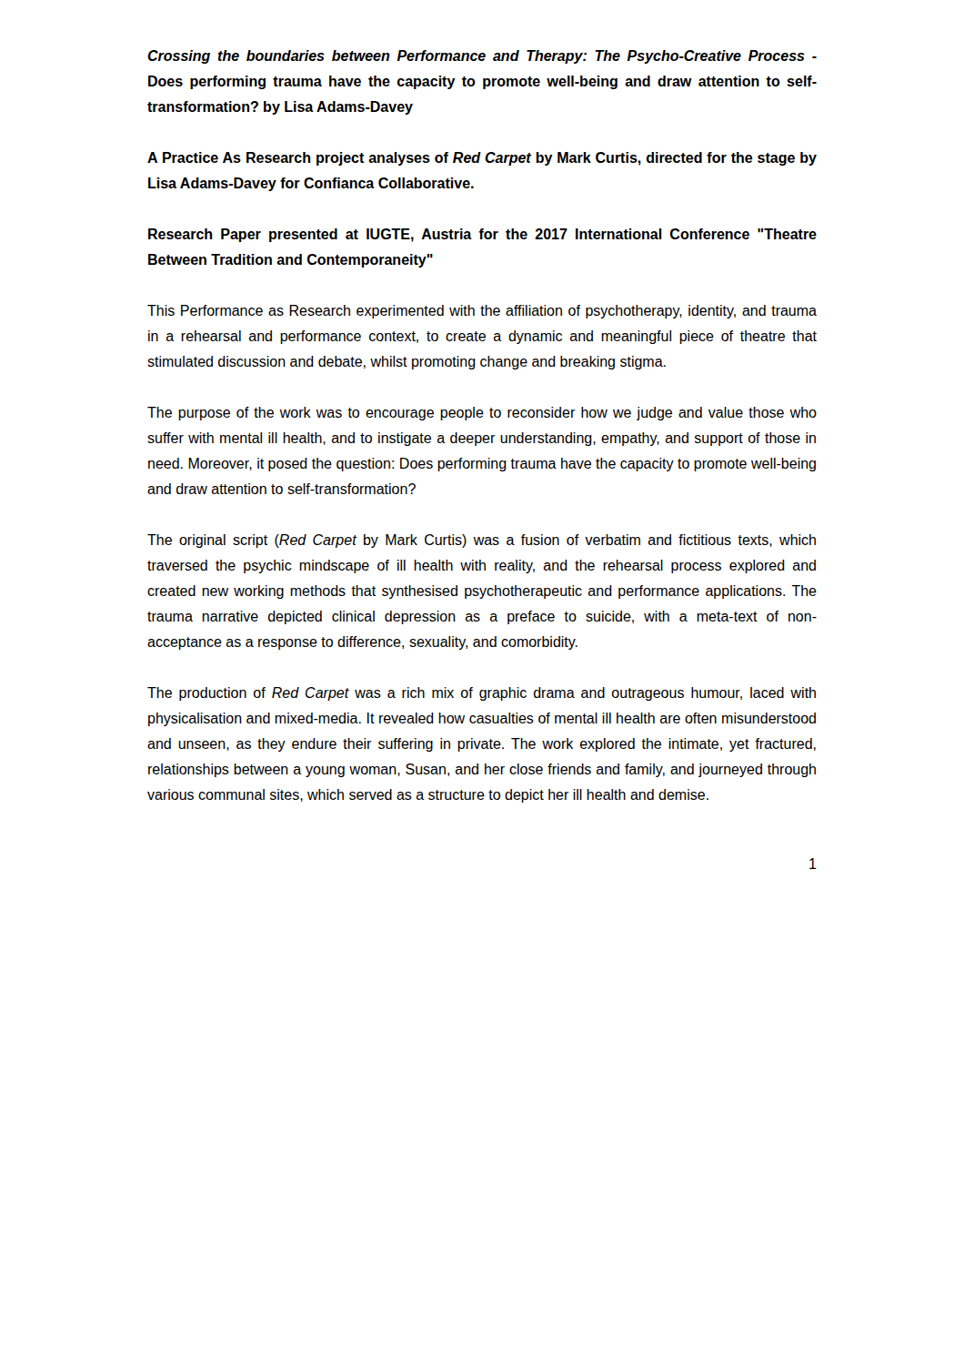Crossing the boundaries between Performance and Therapy: The Psycho-Creative Process - Does performing trauma have the capacity to promote well-being and draw attention to self-transformation? by Lisa Adams-Davey
A Practice As Research project analyses of Red Carpet by Mark Curtis, directed for the stage by Lisa Adams-Davey for Confianca Collaborative.
Research Paper presented at IUGTE, Austria for the 2017 International Conference "Theatre Between Tradition and Contemporaneity"
This Performance as Research experimented with the affiliation of psychotherapy, identity, and trauma in a rehearsal and performance context, to create a dynamic and meaningful piece of theatre that stimulated discussion and debate, whilst promoting change and breaking stigma.
The purpose of the work was to encourage people to reconsider how we judge and value those who suffer with mental ill health, and to instigate a deeper understanding, empathy, and support of those in need. Moreover, it posed the question: Does performing trauma have the capacity to promote well-being and draw attention to self-transformation?
The original script (Red Carpet by Mark Curtis) was a fusion of verbatim and fictitious texts, which traversed the psychic mindscape of ill health with reality, and the rehearsal process explored and created new working methods that synthesised psychotherapeutic and performance applications. The trauma narrative depicted clinical depression as a preface to suicide, with a meta-text of non-acceptance as a response to difference, sexuality, and comorbidity.
The production of Red Carpet was a rich mix of graphic drama and outrageous humour, laced with physicalisation and mixed-media. It revealed how casualties of mental ill health are often misunderstood and unseen, as they endure their suffering in private. The work explored the intimate, yet fractured, relationships between a young woman, Susan, and her close friends and family, and journeyed through various communal sites, which served as a structure to depict her ill health and demise.
1